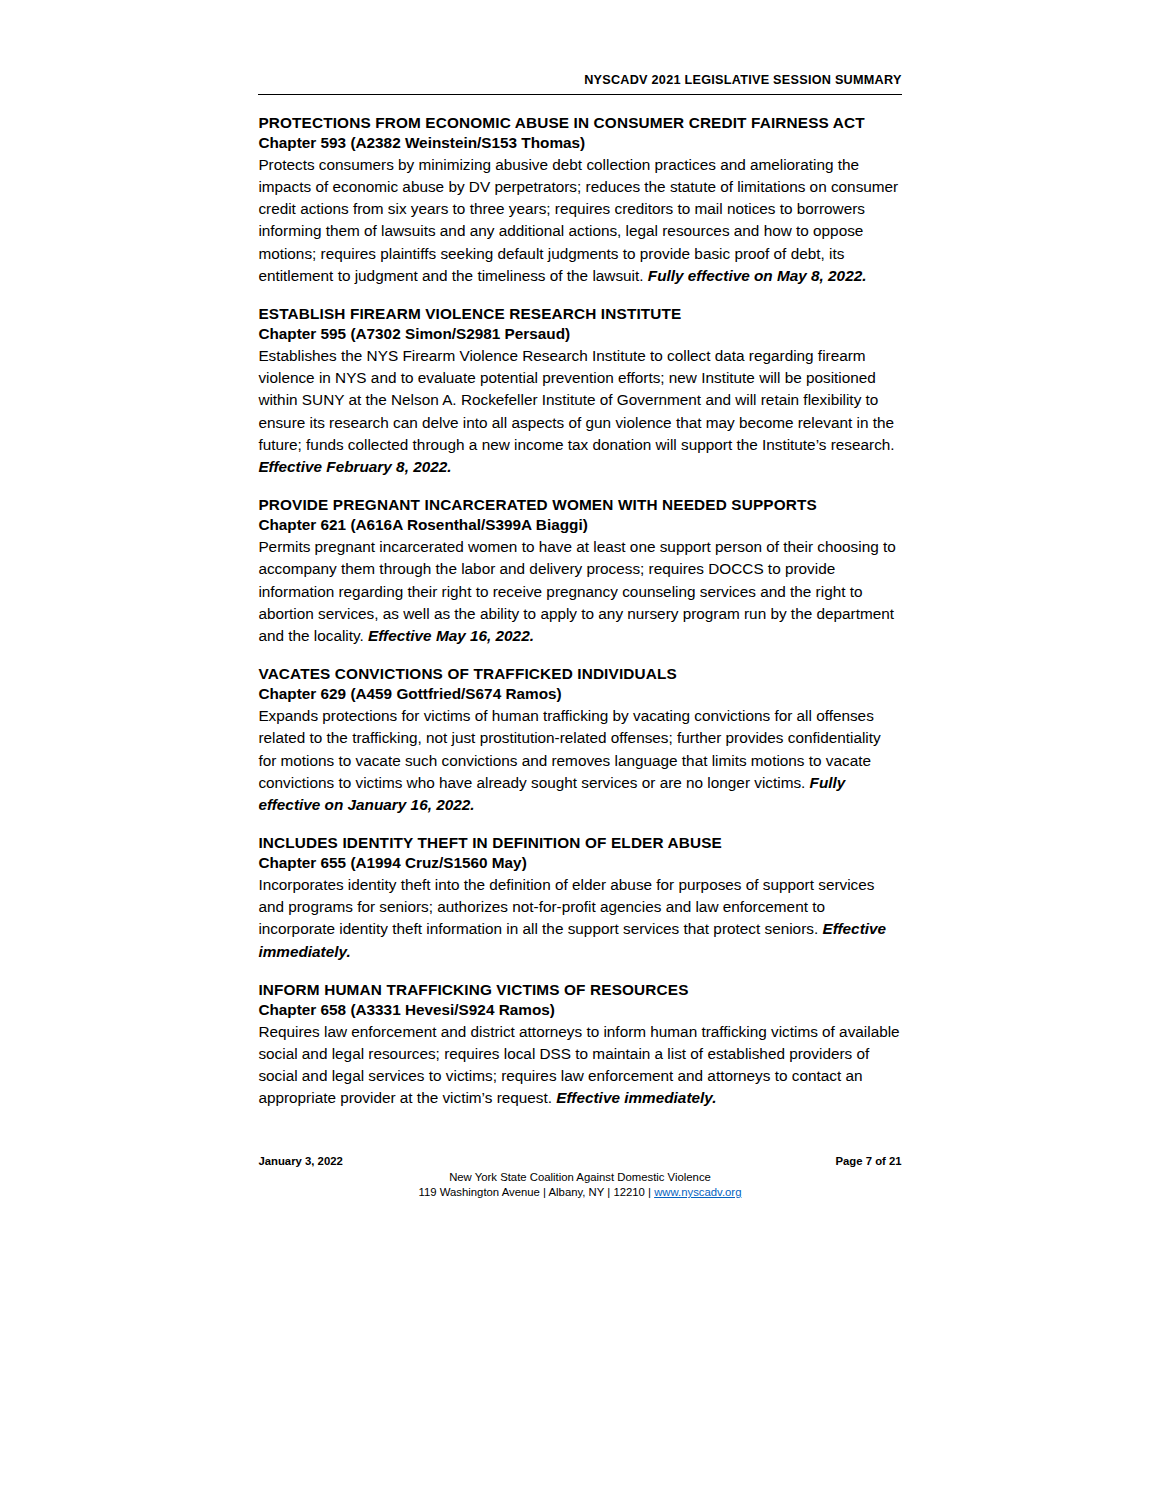NYSCADV 2021 LEGISLATIVE SESSION SUMMARY
PROTECTIONS FROM ECONOMIC ABUSE IN CONSUMER CREDIT FAIRNESS ACT
Chapter 593 (A2382 Weinstein/S153 Thomas)
Protects consumers by minimizing abusive debt collection practices and ameliorating the impacts of economic abuse by DV perpetrators; reduces the statute of limitations on consumer credit actions from six years to three years; requires creditors to mail notices to borrowers informing them of lawsuits and any additional actions, legal resources and how to oppose motions; requires plaintiffs seeking default judgments to provide basic proof of debt, its entitlement to judgment and the timeliness of the lawsuit. Fully effective on May 8, 2022.
ESTABLISH FIREARM VIOLENCE RESEARCH INSTITUTE
Chapter 595 (A7302 Simon/S2981 Persaud)
Establishes the NYS Firearm Violence Research Institute to collect data regarding firearm violence in NYS and to evaluate potential prevention efforts; new Institute will be positioned within SUNY at the Nelson A. Rockefeller Institute of Government and will retain flexibility to ensure its research can delve into all aspects of gun violence that may become relevant in the future; funds collected through a new income tax donation will support the Institute’s research. Effective February 8, 2022.
PROVIDE PREGNANT INCARCERATED WOMEN WITH NEEDED SUPPORTS
Chapter 621 (A616A Rosenthal/S399A Biaggi)
Permits pregnant incarcerated women to have at least one support person of their choosing to accompany them through the labor and delivery process; requires DOCCS to provide information regarding their right to receive pregnancy counseling services and the right to abortion services, as well as the ability to apply to any nursery program run by the department and the locality. Effective May 16, 2022.
VACATES CONVICTIONS OF TRAFFICKED INDIVIDUALS
Chapter 629 (A459 Gottfried/S674 Ramos)
Expands protections for victims of human trafficking by vacating convictions for all offenses related to the trafficking, not just prostitution-related offenses; further provides confidentiality for motions to vacate such convictions and removes language that limits motions to vacate convictions to victims who have already sought services or are no longer victims. Fully effective on January 16, 2022.
INCLUDES IDENTITY THEFT IN DEFINITION OF ELDER ABUSE
Chapter 655 (A1994 Cruz/S1560 May)
Incorporates identity theft into the definition of elder abuse for purposes of support services and programs for seniors; authorizes not-for-profit agencies and law enforcement to incorporate identity theft information in all the support services that protect seniors. Effective immediately.
INFORM HUMAN TRAFFICKING VICTIMS OF RESOURCES
Chapter 658 (A3331 Hevesi/S924 Ramos)
Requires law enforcement and district attorneys to inform human trafficking victims of available social and legal resources; requires local DSS to maintain a list of established providers of social and legal services to victims; requires law enforcement and attorneys to contact an appropriate provider at the victim’s request. Effective immediately.
January 3, 2022 Page 7 of 21
New York State Coalition Against Domestic Violence
119 Washington Avenue | Albany, NY | 12210 | www.nyscadv.org